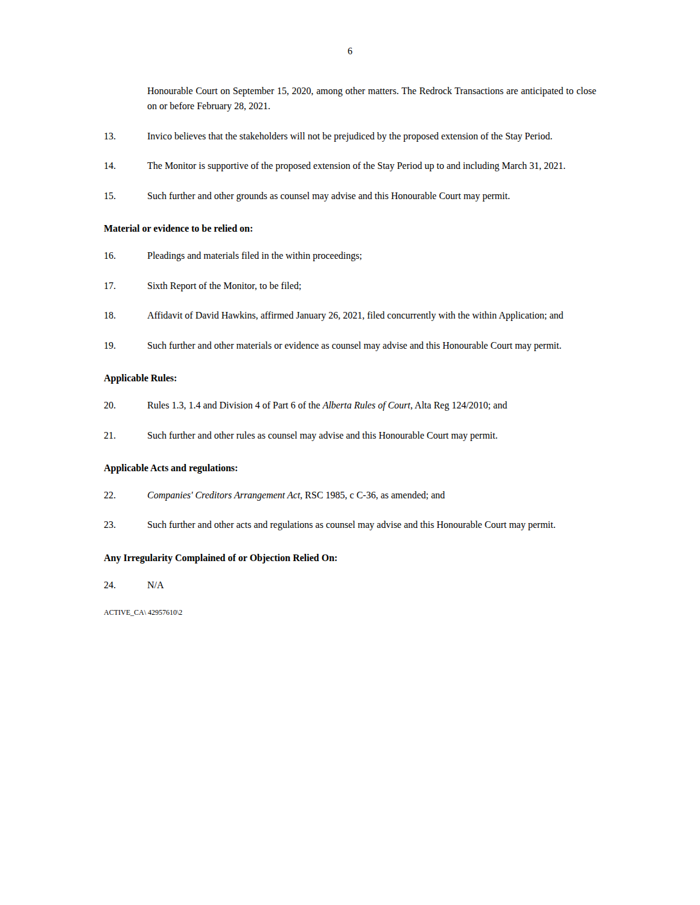6
Honourable Court on September 15, 2020, among other matters. The Redrock Transactions are anticipated to close on or before February 28, 2021.
Invico believes that the stakeholders will not be prejudiced by the proposed extension of the Stay Period.
The Monitor is supportive of the proposed extension of the Stay Period up to and including March 31, 2021.
Such further and other grounds as counsel may advise and this Honourable Court may permit.
Material or evidence to be relied on:
Pleadings and materials filed in the within proceedings;
Sixth Report of the Monitor, to be filed;
Affidavit of David Hawkins, affirmed January 26, 2021, filed concurrently with the within Application; and
Such further and other materials or evidence as counsel may advise and this Honourable Court may permit.
Applicable Rules:
Rules 1.3, 1.4 and Division 4 of Part 6 of the Alberta Rules of Court, Alta Reg 124/2010; and
Such further and other rules as counsel may advise and this Honourable Court may permit.
Applicable Acts and regulations:
Companies' Creditors Arrangement Act, RSC 1985, c C-36, as amended; and
Such further and other acts and regulations as counsel may advise and this Honourable Court may permit.
Any Irregularity Complained of or Objection Relied On:
N/A
ACTIVE_CA\ 42957610\2